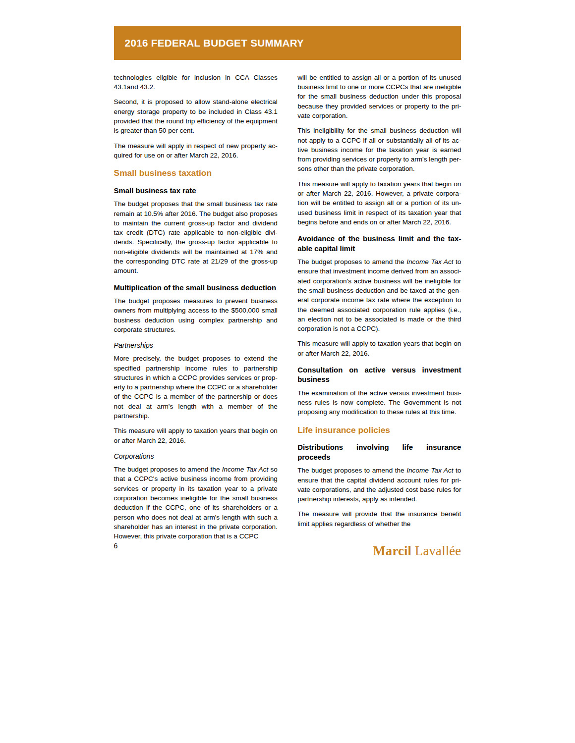2016 FEDERAL BUDGET SUMMARY
technologies eligible for inclusion in CCA Classes 43.1and 43.2.
Second, it is proposed to allow stand-alone electrical energy storage property to be included in Class 43.1 provided that the round trip efficiency of the equipment is greater than 50 per cent.
The measure will apply in respect of new property acquired for use on or after March 22, 2016.
Small business taxation
Small business tax rate
The budget proposes that the small business tax rate remain at 10.5% after 2016. The budget also proposes to maintain the current gross-up factor and dividend tax credit (DTC) rate applicable to non-eligible dividends. Specifically, the gross-up factor applicable to non-eligible dividends will be maintained at 17% and the corresponding DTC rate at 21/29 of the gross-up amount.
Multiplication of the small business deduction
The budget proposes measures to prevent business owners from multiplying access to the $500,000 small business deduction using complex partnership and corporate structures.
Partnerships
More precisely, the budget proposes to extend the specified partnership income rules to partnership structures in which a CCPC provides services or property to a partnership where the CCPC or a shareholder of the CCPC is a member of the partnership or does not deal at arm's length with a member of the partnership.
This measure will apply to taxation years that begin on or after March 22, 2016.
Corporations
The budget proposes to amend the Income Tax Act so that a CCPC's active business income from providing services or property in its taxation year to a private corporation becomes ineligible for the small business deduction if the CCPC, one of its shareholders or a person who does not deal at arm's length with such a shareholder has an interest in the private corporation. However, this private corporation that is a CCPC
will be entitled to assign all or a portion of its unused business limit to one or more CCPCs that are ineligible for the small business deduction under this proposal because they provided services or property to the private corporation.
This ineligibility for the small business deduction will not apply to a CCPC if all or substantially all of its active business income for the taxation year is earned from providing services or property to arm's length persons other than the private corporation.
This measure will apply to taxation years that begin on or after March 22, 2016. However, a private corporation will be entitled to assign all or a portion of its unused business limit in respect of its taxation year that begins before and ends on or after March 22, 2016.
Avoidance of the business limit and the taxable capital limit
The budget proposes to amend the Income Tax Act to ensure that investment income derived from an associated corporation's active business will be ineligible for the small business deduction and be taxed at the general corporate income tax rate where the exception to the deemed associated corporation rule applies (i.e., an election not to be associated is made or the third corporation is not a CCPC).
This measure will apply to taxation years that begin on or after March 22, 2016.
Consultation on active versus investment business
The examination of the active versus investment business rules is now complete. The Government is not proposing any modification to these rules at this time.
Life insurance policies
Distributions involving life insurance proceeds
The budget proposes to amend the Income Tax Act to ensure that the capital dividend account rules for private corporations, and the adjusted cost base rules for partnership interests, apply as intended.
The measure will provide that the insurance benefit limit applies regardless of whether the
6
Marcil Lavallée